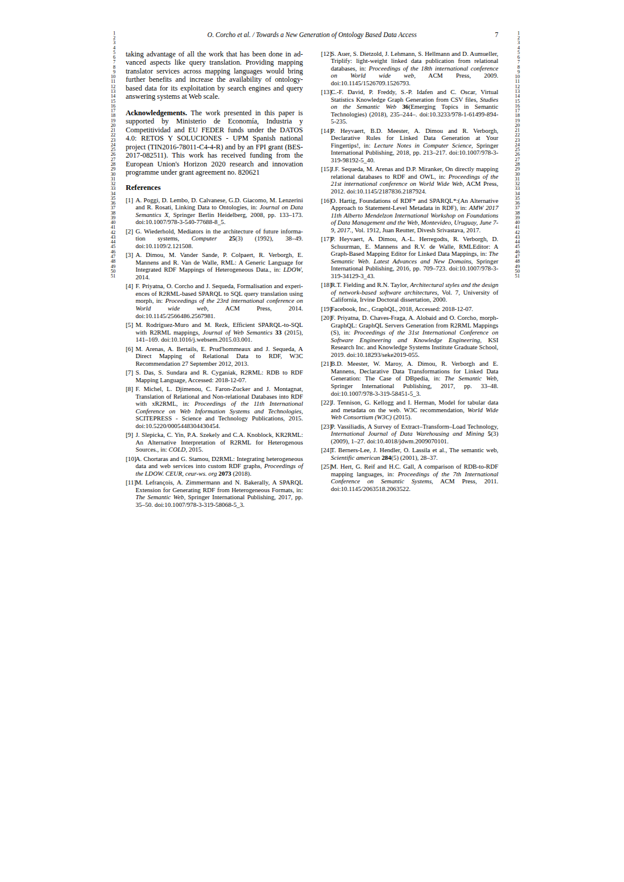O. Corcho et al. / Towards a New Generation of Ontology Based Data Access 7
taking advantage of all the work that has been done in advanced aspects like query translation. Providing mapping translator services across mapping languages would bring further benefits and increase the availability of ontology-based data for its exploitation by search engines and query answering systems at Web scale.
Acknowledgements. The work presented in this paper is supported by Ministerio de Economía, Industria y Competitividad and EU FEDER funds under the DATOS 4.0: RETOS Y SOLUCIONES - UPM Spanish national project (TIN2016-78011-C4-4-R) and by an FPI grant (BES-2017-082511). This work has received funding from the European Union's Horizon 2020 research and innovation programme under grant agreement no. 820621
References
[1] A. Poggi, D. Lembo, D. Calvanese, G.D. Giacomo, M. Lenzerini and R. Rosati, Linking Data to Ontologies, in: Journal on Data Semantics X, Springer Berlin Heidelberg, 2008, pp. 133–173. doi:10.1007/978-3-540-77688-8_5.
[2] G. Wiederhold, Mediators in the architecture of future information systems, Computer 25(3) (1992), 38–49. doi:10.1109/2.121508.
[3] A. Dimou, M. Vander Sande, P. Colpaert, R. Verborgh, E. Mannens and R. Van de Walle, RML: A Generic Language for Integrated RDF Mappings of Heterogeneous Data., in: LDOW, 2014.
[4] F. Priyatna, O. Corcho and J. Sequeda, Formalisation and experiences of R2RML-based SPARQL to SQL query translation using morph, in: Proceedings of the 23rd international conference on World wide web, ACM Press, 2014. doi:10.1145/2566486.2567981.
[5] M. Rodríguez-Muro and M. Rezk, Efficient SPARQL-to-SQL with R2RML mappings, Journal of Web Semantics 33 (2015), 141–169. doi:10.1016/j.websem.2015.03.001.
[6] M. Arenas, A. Bertails, E. Prud'hommeaux and J. Sequeda, A Direct Mapping of Relational Data to RDF, W3C Recommendation 27 September 2012, 2013.
[7] S. Das, S. Sundara and R. Cyganiak, R2RML: RDB to RDF Mapping Language, Accessed: 2018-12-07.
[8] F. Michel, L. Djimenou, C. Faron-Zucker and J. Montagnat, Translation of Relational and Non-relational Databases into RDF with xR2RML, in: Proceedings of the 11th International Conference on Web Information Systems and Technologies, SCITEPRESS - Science and Technology Publications, 2015. doi:10.5220/0005448304430454.
[9] J. Slepicka, C. Yin, P.A. Szekely and C.A. Knoblock, KR2RML: An Alternative Interpretation of R2RML for Heterogenous Sources., in: COLD, 2015.
[10] A. Chortaras and G. Stamou, D2RML: Integrating heterogeneous data and web services into custom RDF graphs, Proceedings of the LDOW. CEUR, ceur-ws. org 2073 (2018).
[11] M. Lefrançois, A. Zimmermann and N. Bakerally, A SPARQL Extension for Generating RDF from Heterogeneous Formats, in: The Semantic Web, Springer International Publishing, 2017, pp. 35–50. doi:10.1007/978-3-319-58068-5_3.
[12] S. Auer, S. Dietzold, J. Lehmann, S. Hellmann and D. Aumueller, Triplify: light-weight linked data publication from relational databases, in: Proceedings of the 18th international conference on World wide web, ACM Press, 2009. doi:10.1145/1526709.1526793.
[13] C.-F. David, P. Freddy, S.-P. Idafen and C. Oscar, Virtual Statistics Knowledge Graph Generation from CSV files, Studies on the Semantic Web 36(Emerging Topics in Semantic Technologies) (2018), 235–244–. doi:10.3233/978-1-61499-894-5-235.
[14] P. Heyvaert, B.D. Meester, A. Dimou and R. Verborgh, Declarative Rules for Linked Data Generation at Your Fingertips!, in: Lecture Notes in Computer Science, Springer International Publishing, 2018, pp. 213–217. doi:10.1007/978-3-319-98192-5_40.
[15] J.F. Sequeda, M. Arenas and D.P. Miranker, On directly mapping relational databases to RDF and OWL, in: Proceedings of the 21st international conference on World Wide Web, ACM Press, 2012. doi:10.1145/2187836.2187924.
[16] O. Hartig, Foundations of RDF* and SPARQL*:(An Alternative Approach to Statement-Level Metadata in RDF), in: AMW 2017 11th Alberto Mendelzon International Workshop on Foundations of Data Management and the Web, Montevideo, Uruguay, June 7-9, 2017., Vol. 1912, Juan Reutter, Divesh Srivastava, 2017.
[17] P. Heyvaert, A. Dimou, A.-L. Herregodts, R. Verborgh, D. Schuurman, E. Mannens and R.V. de Walle, RMLEditor: A Graph-Based Mapping Editor for Linked Data Mappings, in: The Semantic Web. Latest Advances and New Domains, Springer International Publishing, 2016, pp. 709–723. doi:10.1007/978-3-319-34129-3_43.
[18] R.T. Fielding and R.N. Taylor, Architectural styles and the design of network-based software architectures, Vol. 7, University of California, Irvine Doctoral dissertation, 2000.
[19] Facebook, Inc., GraphQL, 2018, Accessed: 2018-12-07.
[20] F. Priyatna, D. Chaves-Fraga, A. Alobaid and O. Corcho, morph-GraphQL: GraphQL Servers Generation from R2RML Mappings (S), in: Proceedings of the 31st International Conference on Software Engineering and Knowledge Engineering, KSI Research Inc. and Knowledge Systems Institute Graduate School, 2019. doi:10.18293/seke2019-055.
[21] B.D. Meester, W. Maroy, A. Dimou, R. Verborgh and E. Mannens, Declarative Data Transformations for Linked Data Generation: The Case of DBpedia, in: The Semantic Web, Springer International Publishing, 2017, pp. 33–48. doi:10.1007/978-3-319-58451-5_3.
[22] J. Tennison, G. Kellogg and I. Herman, Model for tabular data and metadata on the web. W3C recommendation, World Wide Web Consortium (W3C) (2015).
[23] P. Vassiliadis, A Survey of Extract–Transform–Load Technology, International Journal of Data Warehousing and Mining 5(3) (2009), 1–27. doi:10.4018/jdwm.2009070101.
[24] T. Berners-Lee, J. Hendler, O. Lassila et al., The semantic web, Scientific american 284(5) (2001), 28–37.
[25] M. Hert, G. Reif and H.C. Gall, A comparison of RDB-to-RDF mapping languages, in: Proceedings of the 7th International Conference on Semantic Systems, ACM Press, 2011. doi:10.1145/2063518.2063522.
1
2
3
4
5
6
7
8
9
10
11
12
13
14
15
16
17
18
19
20
21
22
23
24
25
26
27
28
29
30
31
32
33
34
35
36
37
38
39
40
41
42
43
44
45
46
47
48
49
50
51
1
2
3
4
5
6
7
8
9
10
11
12
13
14
15
16
17
18
19
20
21
22
23
24
25
26
27
28
29
30
31
32
33
34
35
36
37
38
39
40
41
42
43
44
45
46
47
48
49
50
51